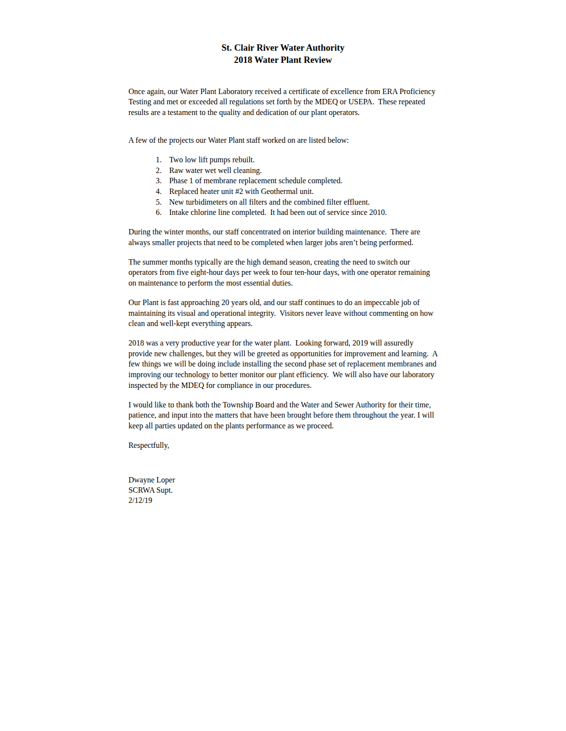St. Clair River Water Authority
2018 Water Plant Review
Once again, our Water Plant Laboratory received a certificate of excellence from ERA Proficiency Testing and met or exceeded all regulations set forth by the MDEQ or USEPA. These repeated results are a testament to the quality and dedication of our plant operators.
A few of the projects our Water Plant staff worked on are listed below:
Two low lift pumps rebuilt.
Raw water wet well cleaning.
Phase 1 of membrane replacement schedule completed.
Replaced heater unit #2 with Geothermal unit.
New turbidimeters on all filters and the combined filter effluent.
Intake chlorine line completed. It had been out of service since 2010.
During the winter months, our staff concentrated on interior building maintenance. There are always smaller projects that need to be completed when larger jobs aren’t being performed.
The summer months typically are the high demand season, creating the need to switch our operators from five eight-hour days per week to four ten-hour days, with one operator remaining on maintenance to perform the most essential duties.
Our Plant is fast approaching 20 years old, and our staff continues to do an impeccable job of maintaining its visual and operational integrity. Visitors never leave without commenting on how clean and well-kept everything appears.
2018 was a very productive year for the water plant. Looking forward, 2019 will assuredly provide new challenges, but they will be greeted as opportunities for improvement and learning. A few things we will be doing include installing the second phase set of replacement membranes and improving our technology to better monitor our plant efficiency. We will also have our laboratory inspected by the MDEQ for compliance in our procedures.
I would like to thank both the Township Board and the Water and Sewer Authority for their time, patience, and input into the matters that have been brought before them throughout the year. I will keep all parties updated on the plants performance as we proceed.
Respectfully,
Dwayne Loper
SCRWA Supt.
2/12/19